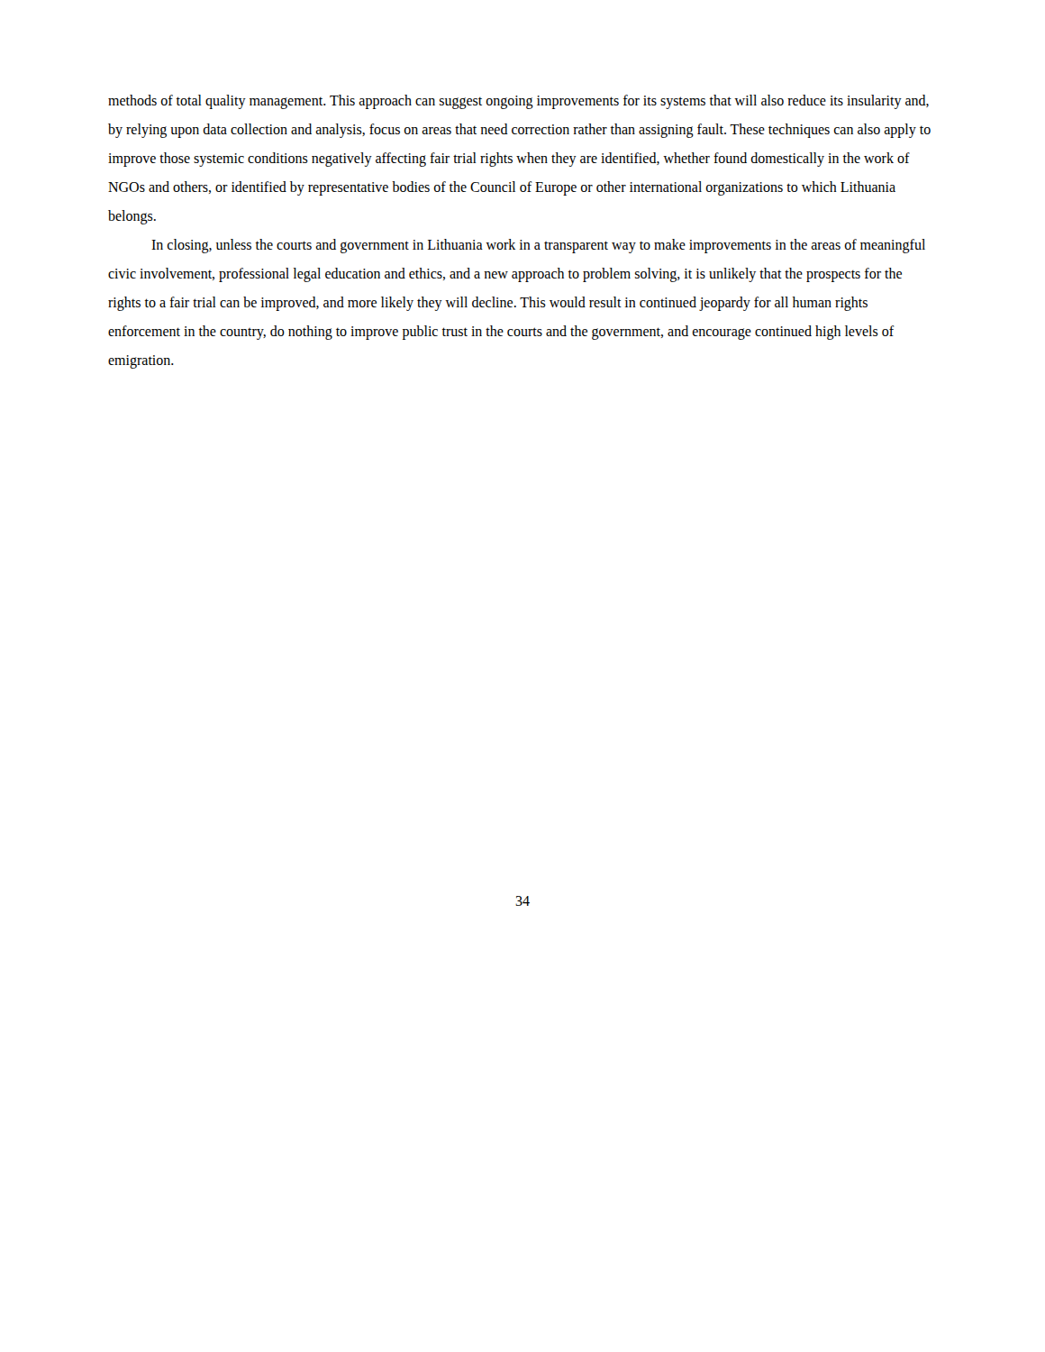methods of total quality management. This approach can suggest ongoing improvements for its systems that will also reduce its insularity and, by relying upon data collection and analysis, focus on areas that need correction rather than assigning fault. These techniques can also apply to improve those systemic conditions negatively affecting fair trial rights when they are identified, whether found domestically in the work of NGOs and others, or identified by representative bodies of the Council of Europe or other international organizations to which Lithuania belongs.
In closing, unless the courts and government in Lithuania work in a transparent way to make improvements in the areas of meaningful civic involvement, professional legal education and ethics, and a new approach to problem solving, it is unlikely that the prospects for the rights to a fair trial can be improved, and more likely they will decline. This would result in continued jeopardy for all human rights enforcement in the country, do nothing to improve public trust in the courts and the government, and encourage continued high levels of emigration.
34